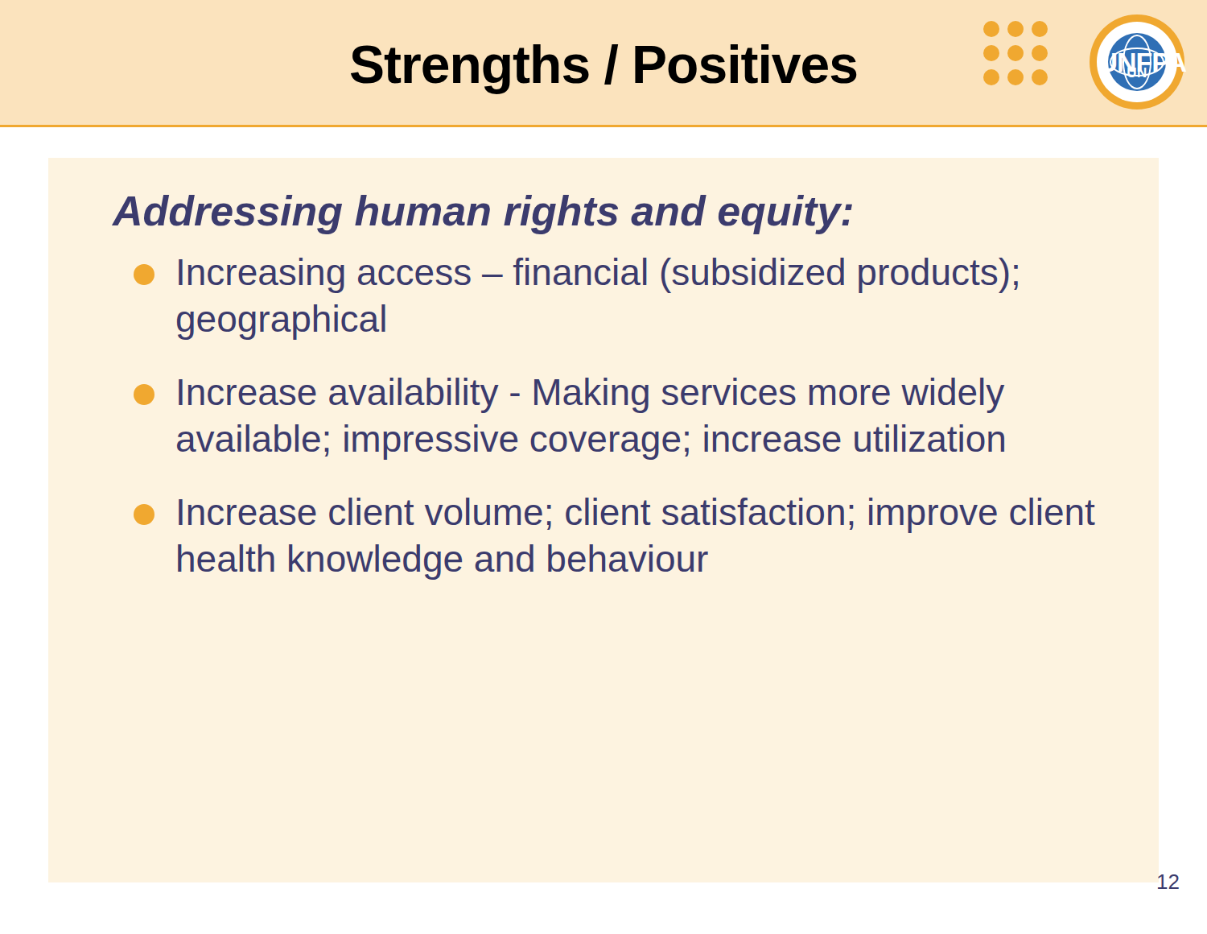Strengths / Positives
UN
UNFPA
Addressing human rights and equity:
Increasing access – financial (subsidized products); geographical
Increase availability - Making services more widely available; impressive coverage; increase utilization
Increase client volume; client satisfaction; improve client health knowledge and behaviour
12